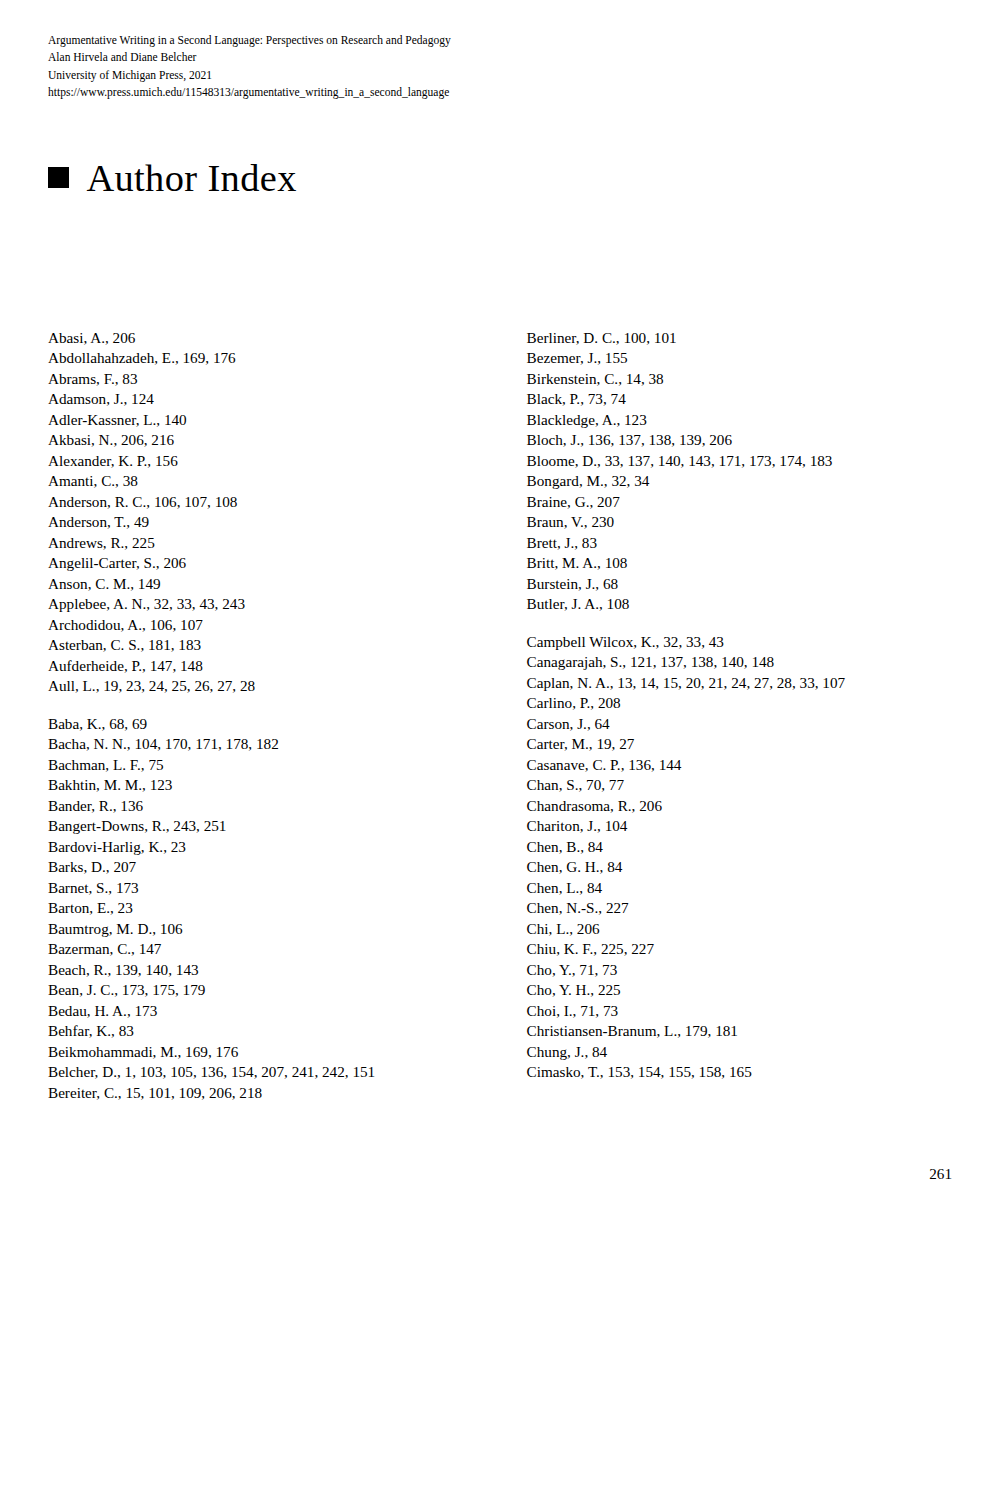Argumentative Writing in a Second Language: Perspectives on Research and Pedagogy
Alan Hirvela and Diane Belcher
University of Michigan Press, 2021
https://www.press.umich.edu/11548313/argumentative_writing_in_a_second_language
Author Index
Abasi, A., 206
Abdollahahzadeh, E., 169, 176
Abrams, F., 83
Adamson, J., 124
Adler-Kassner, L., 140
Akbasi, N., 206, 216
Alexander, K. P., 156
Amanti, C., 38
Anderson, R. C., 106, 107, 108
Anderson, T., 49
Andrews, R., 225
Angelil-Carter, S., 206
Anson, C. M., 149
Applebee, A. N., 32, 33, 43, 243
Archodidou, A., 106, 107
Asterban, C. S., 181, 183
Aufderheide, P., 147, 148
Aull, L., 19, 23, 24, 25, 26, 27, 28
Baba, K., 68, 69
Bacha, N. N., 104, 170, 171, 178, 182
Bachman, L. F., 75
Bakhtin, M. M., 123
Bander, R., 136
Bangert-Downs, R., 243, 251
Bardovi-Harlig, K., 23
Barks, D., 207
Barnet, S., 173
Barton, E., 23
Baumtrog, M. D., 106
Bazerman, C., 147
Beach, R., 139, 140, 143
Bean, J. C., 173, 175, 179
Bedau, H. A., 173
Behfar, K., 83
Beikmohammadi, M., 169, 176
Belcher, D., 1, 103, 105, 136, 154, 207, 241, 242, 151
Bereiter, C., 15, 101, 109, 206, 218
Berliner, D. C., 100, 101
Bezemer, J., 155
Birkenstein, C., 14, 38
Black, P., 73, 74
Blackledge, A., 123
Bloch, J., 136, 137, 138, 139, 206
Bloome, D., 33, 137, 140, 143, 171, 173, 174, 183
Bongard, M., 32, 34
Braine, G., 207
Braun, V., 230
Brett, J., 83
Britt, M. A., 108
Burstein, J., 68
Butler, J. A., 108
Campbell Wilcox, K., 32, 33, 43
Canagarajah, S., 121, 137, 138, 140, 148
Caplan, N. A., 13, 14, 15, 20, 21, 24, 27, 28, 33, 107
Carlino, P., 208
Carson, J., 64
Carter, M., 19, 27
Casanave, C. P., 136, 144
Chan, S., 70, 77
Chandrasoma, R., 206
Chariton, J., 104
Chen, B., 84
Chen, G. H., 84
Chen, L., 84
Chen, N.-S., 227
Chi, L., 206
Chiu, K. F., 225, 227
Cho, Y., 71, 73
Cho, Y. H., 225
Choi, I., 71, 73
Christiansen-Branum, L., 179, 181
Chung, J., 84
Cimasko, T., 153, 154, 155, 158, 165
261